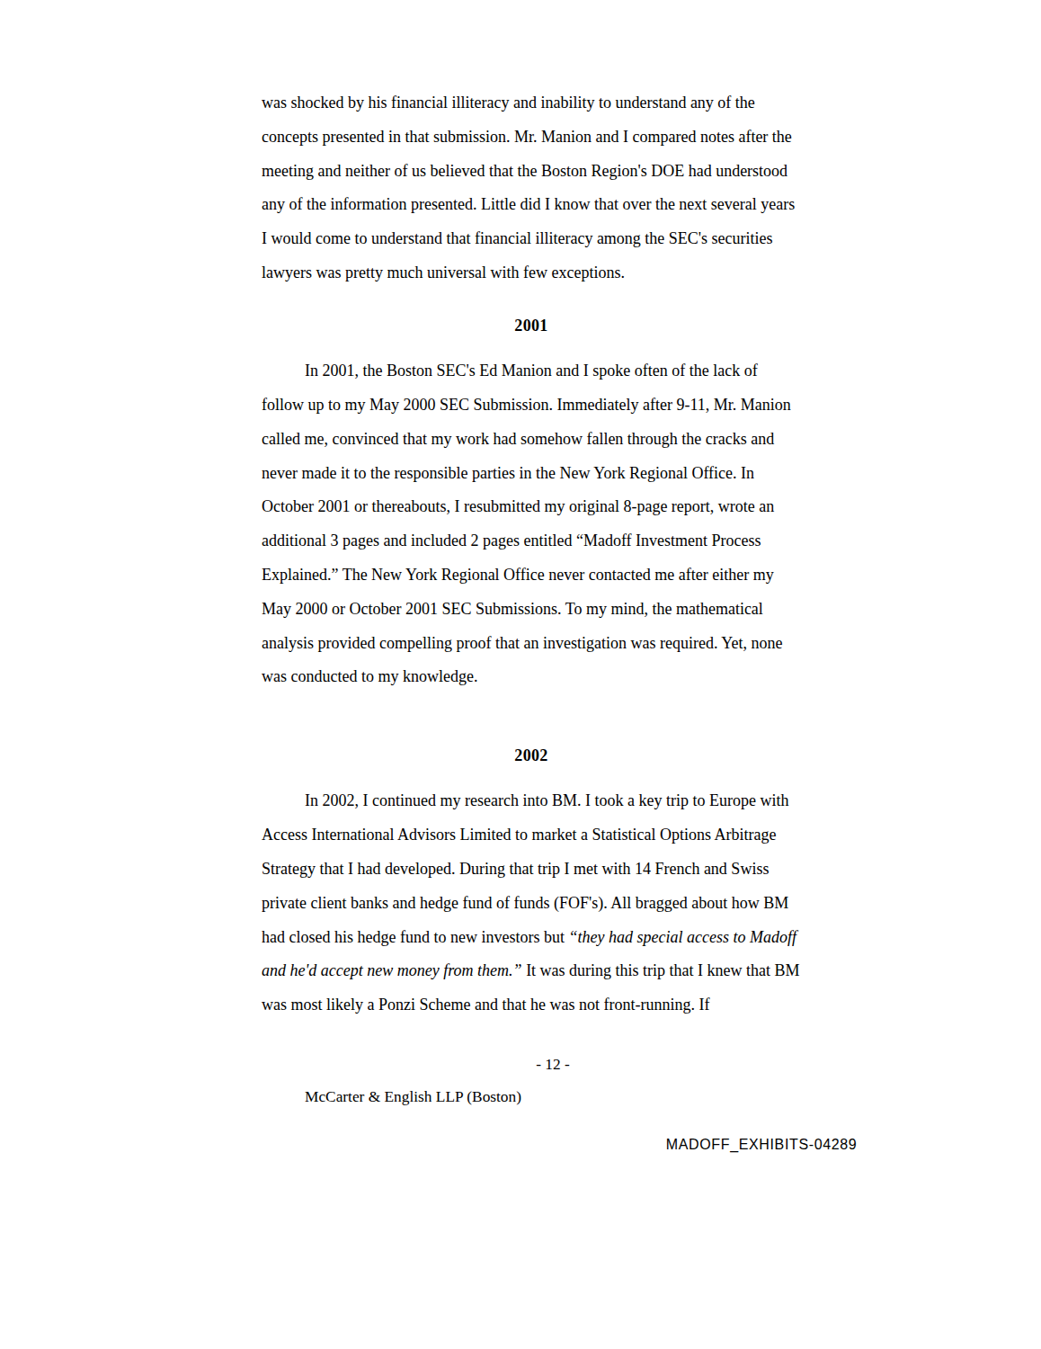was shocked by his financial illiteracy and inability to understand any of the concepts presented in that submission. Mr. Manion and I compared notes after the meeting and neither of us believed that the Boston Region's DOE had understood any of the information presented. Little did I know that over the next several years I would come to understand that financial illiteracy among the SEC's securities lawyers was pretty much universal with few exceptions.
2001
In 2001, the Boston SEC's Ed Manion and I spoke often of the lack of follow up to my May 2000 SEC Submission. Immediately after 9-11, Mr. Manion called me, convinced that my work had somehow fallen through the cracks and never made it to the responsible parties in the New York Regional Office. In October 2001 or thereabouts, I resubmitted my original 8-page report, wrote an additional 3 pages and included 2 pages entitled “Madoff Investment Process Explained.” The New York Regional Office never contacted me after either my May 2000 or October 2001 SEC Submissions. To my mind, the mathematical analysis provided compelling proof that an investigation was required. Yet, none was conducted to my knowledge.
2002
In 2002, I continued my research into BM. I took a key trip to Europe with Access International Advisors Limited to market a Statistical Options Arbitrage Strategy that I had developed. During that trip I met with 14 French and Swiss private client banks and hedge fund of funds (FOF's). All bragged about how BM had closed his hedge fund to new investors but “they had special access to Madoff and he'd accept new money from them.” It was during this trip that I knew that BM was most likely a Ponzi Scheme and that he was not front-running. If
- 12 -
McCarter & English LLP (Boston)
MADOFF_EXHIBITS-04289